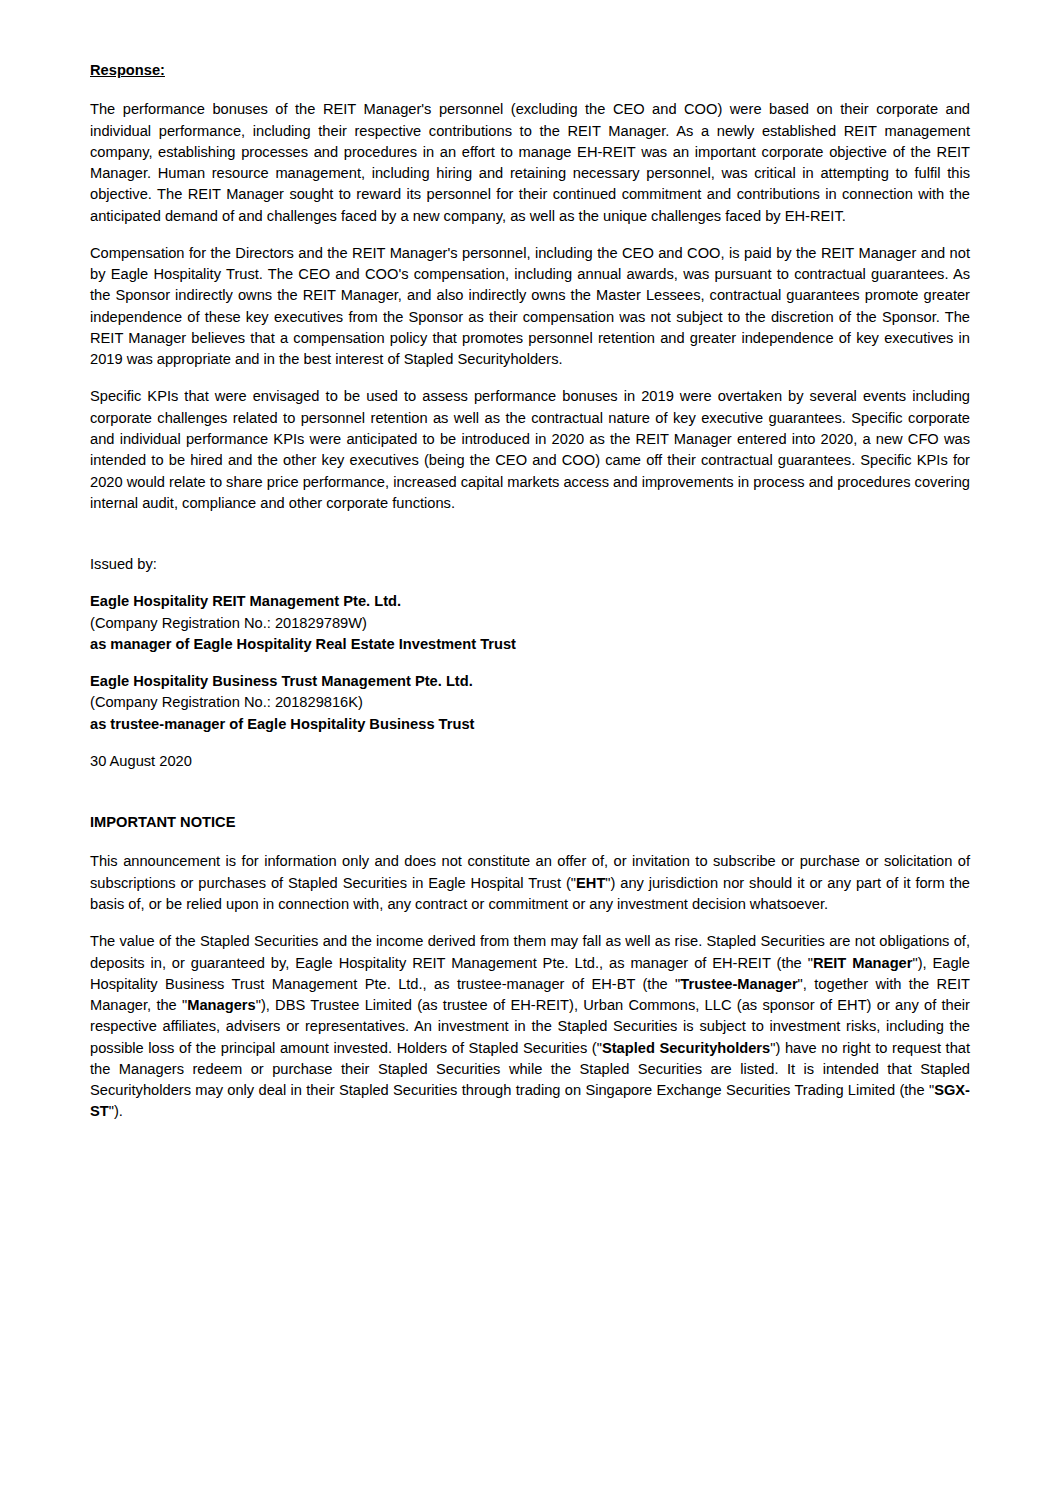Response:
The performance bonuses of the REIT Manager's personnel (excluding the CEO and COO) were based on their corporate and individual performance, including their respective contributions to the REIT Manager. As a newly established REIT management company, establishing processes and procedures in an effort to manage EH-REIT was an important corporate objective of the REIT Manager. Human resource management, including hiring and retaining necessary personnel, was critical in attempting to fulfil this objective. The REIT Manager sought to reward its personnel for their continued commitment and contributions in connection with the anticipated demand of and challenges faced by a new company, as well as the unique challenges faced by EH-REIT.
Compensation for the Directors and the REIT Manager's personnel, including the CEO and COO, is paid by the REIT Manager and not by Eagle Hospitality Trust. The CEO and COO's compensation, including annual awards, was pursuant to contractual guarantees. As the Sponsor indirectly owns the REIT Manager, and also indirectly owns the Master Lessees, contractual guarantees promote greater independence of these key executives from the Sponsor as their compensation was not subject to the discretion of the Sponsor. The REIT Manager believes that a compensation policy that promotes personnel retention and greater independence of key executives in 2019 was appropriate and in the best interest of Stapled Securityholders.
Specific KPIs that were envisaged to be used to assess performance bonuses in 2019 were overtaken by several events including corporate challenges related to personnel retention as well as the contractual nature of key executive guarantees. Specific corporate and individual performance KPIs were anticipated to be introduced in 2020 as the REIT Manager entered into 2020, a new CFO was intended to be hired and the other key executives (being the CEO and COO) came off their contractual guarantees. Specific KPIs for 2020 would relate to share price performance, increased capital markets access and improvements in process and procedures covering internal audit, compliance and other corporate functions.
Issued by:
Eagle Hospitality REIT Management Pte. Ltd.
(Company Registration No.: 201829789W)
as manager of Eagle Hospitality Real Estate Investment Trust
Eagle Hospitality Business Trust Management Pte. Ltd.
(Company Registration No.: 201829816K)
as trustee-manager of Eagle Hospitality Business Trust
30 August 2020
IMPORTANT NOTICE
This announcement is for information only and does not constitute an offer of, or invitation to subscribe or purchase or solicitation of subscriptions or purchases of Stapled Securities in Eagle Hospital Trust ("EHT") any jurisdiction nor should it or any part of it form the basis of, or be relied upon in connection with, any contract or commitment or any investment decision whatsoever.
The value of the Stapled Securities and the income derived from them may fall as well as rise. Stapled Securities are not obligations of, deposits in, or guaranteed by, Eagle Hospitality REIT Management Pte. Ltd., as manager of EH-REIT (the "REIT Manager"), Eagle Hospitality Business Trust Management Pte. Ltd., as trustee-manager of EH-BT (the "Trustee-Manager", together with the REIT Manager, the "Managers"), DBS Trustee Limited (as trustee of EH-REIT), Urban Commons, LLC (as sponsor of EHT) or any of their respective affiliates, advisers or representatives. An investment in the Stapled Securities is subject to investment risks, including the possible loss of the principal amount invested. Holders of Stapled Securities ("Stapled Securityholders") have no right to request that the Managers redeem or purchase their Stapled Securities while the Stapled Securities are listed. It is intended that Stapled Securityholders may only deal in their Stapled Securities through trading on Singapore Exchange Securities Trading Limited (the "SGX-ST").